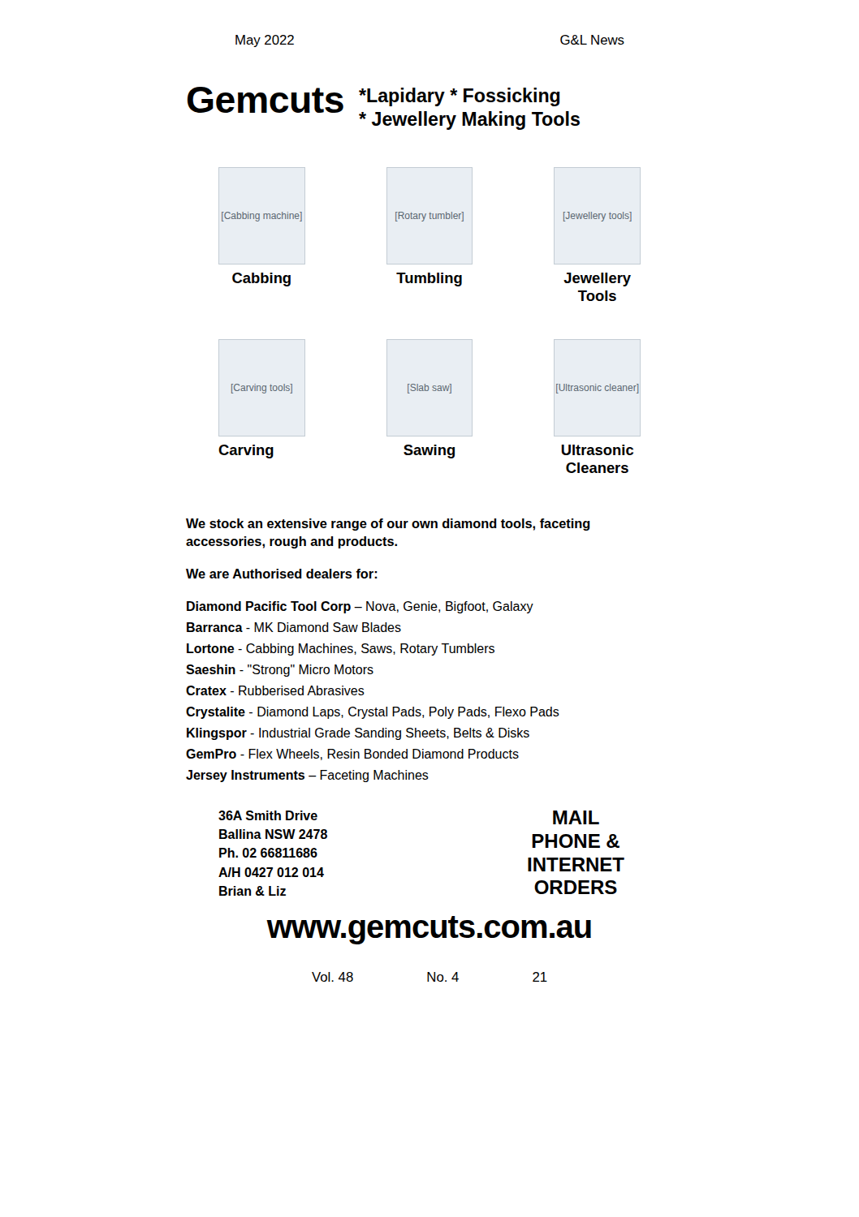May 2022
G&L News
Gemcuts
*Lapidary * Fossicking * Jewellery Making Tools
[Cabbing machine]
Cabbing
[Rotary tumbler]
Tumbling
[Jewellery tools]
Jewellery Tools
[Carving tools]
Carving
[Slab saw]
Sawing
[Ultrasonic cleaner]
Ultrasonic Cleaners
We stock an extensive range of our own diamond tools, faceting accessories, rough and products.
We are Authorised dealers for:
Diamond Pacific Tool Corp – Nova, Genie, Bigfoot, Galaxy
Barranca - MK Diamond Saw Blades
Lortone - Cabbing Machines, Saws, Rotary Tumblers
Saeshin - "Strong" Micro Motors
Cratex - Rubberised Abrasives
Crystalite - Diamond Laps, Crystal Pads, Poly Pads, Flexo Pads
Klingspor - Industrial Grade Sanding Sheets, Belts & Disks
GemPro - Flex Wheels, Resin Bonded Diamond Products
Jersey Instruments – Faceting Machines
36A Smith Drive
Ballina NSW 2478
Ph. 02 66811686
A/H 0427 012 014
Brian & Liz
MAIL PHONE & INTERNET ORDERS
www.gemcuts.com.au
Vol. 48
No. 4
21